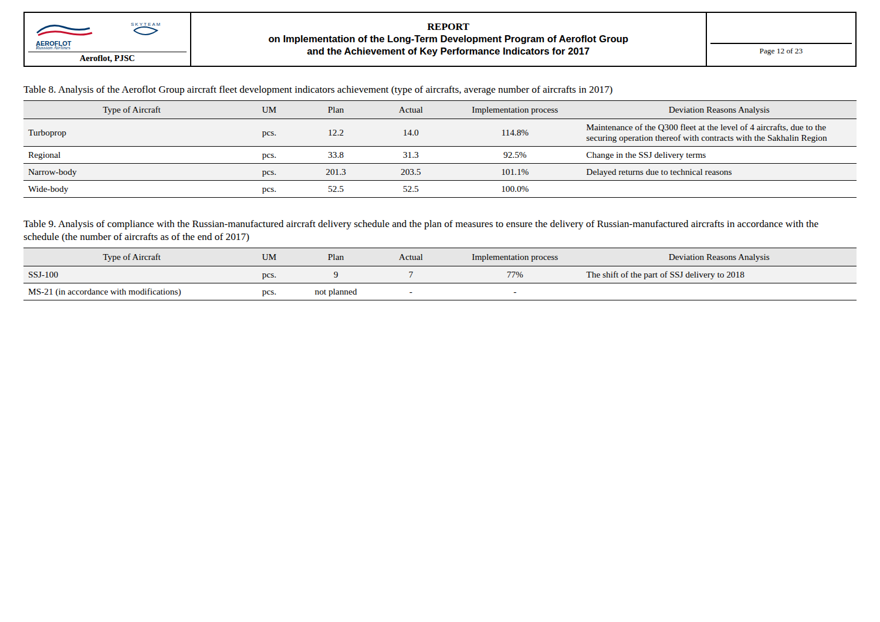| Aeroflot, PJSC | REPORT on Implementation of the Long-Term Development Program of Aeroflot Group and the Achievement of Key Performance Indicators for 2017 | Page 12 of 23 |
Table 8. Analysis of the Aeroflot Group aircraft fleet development indicators achievement (type of aircrafts, average number of aircrafts in 2017)
| Type of Aircraft | UM | Plan | Actual | Implementation process | Deviation Reasons Analysis |
| --- | --- | --- | --- | --- | --- |
| Turboprop | pcs. | 12.2 | 14.0 | 114.8% | Maintenance of the Q300 fleet at the level of 4 aircrafts, due to the securing operation thereof with contracts with the Sakhalin Region |
| Regional | pcs. | 33.8 | 31.3 | 92.5% | Change in the SSJ delivery terms |
| Narrow-body | pcs. | 201.3 | 203.5 | 101.1% | Delayed returns due to technical reasons |
| Wide-body | pcs. | 52.5 | 52.5 | 100.0% | |
Table 9. Analysis of compliance with the Russian-manufactured aircraft delivery schedule and the plan of measures to ensure the delivery of Russian-manufactured aircrafts in accordance with the schedule (the number of aircrafts as of the end of 2017)
| Type of Aircraft | UM | Plan | Actual | Implementation process | Deviation Reasons Analysis |
| --- | --- | --- | --- | --- | --- |
| SSJ-100 | pcs. | 9 | 7 | 77% | The shift of the part of SSJ delivery to 2018 |
| MS-21 (in accordance with modifications) | pcs. | not planned | - | - | |